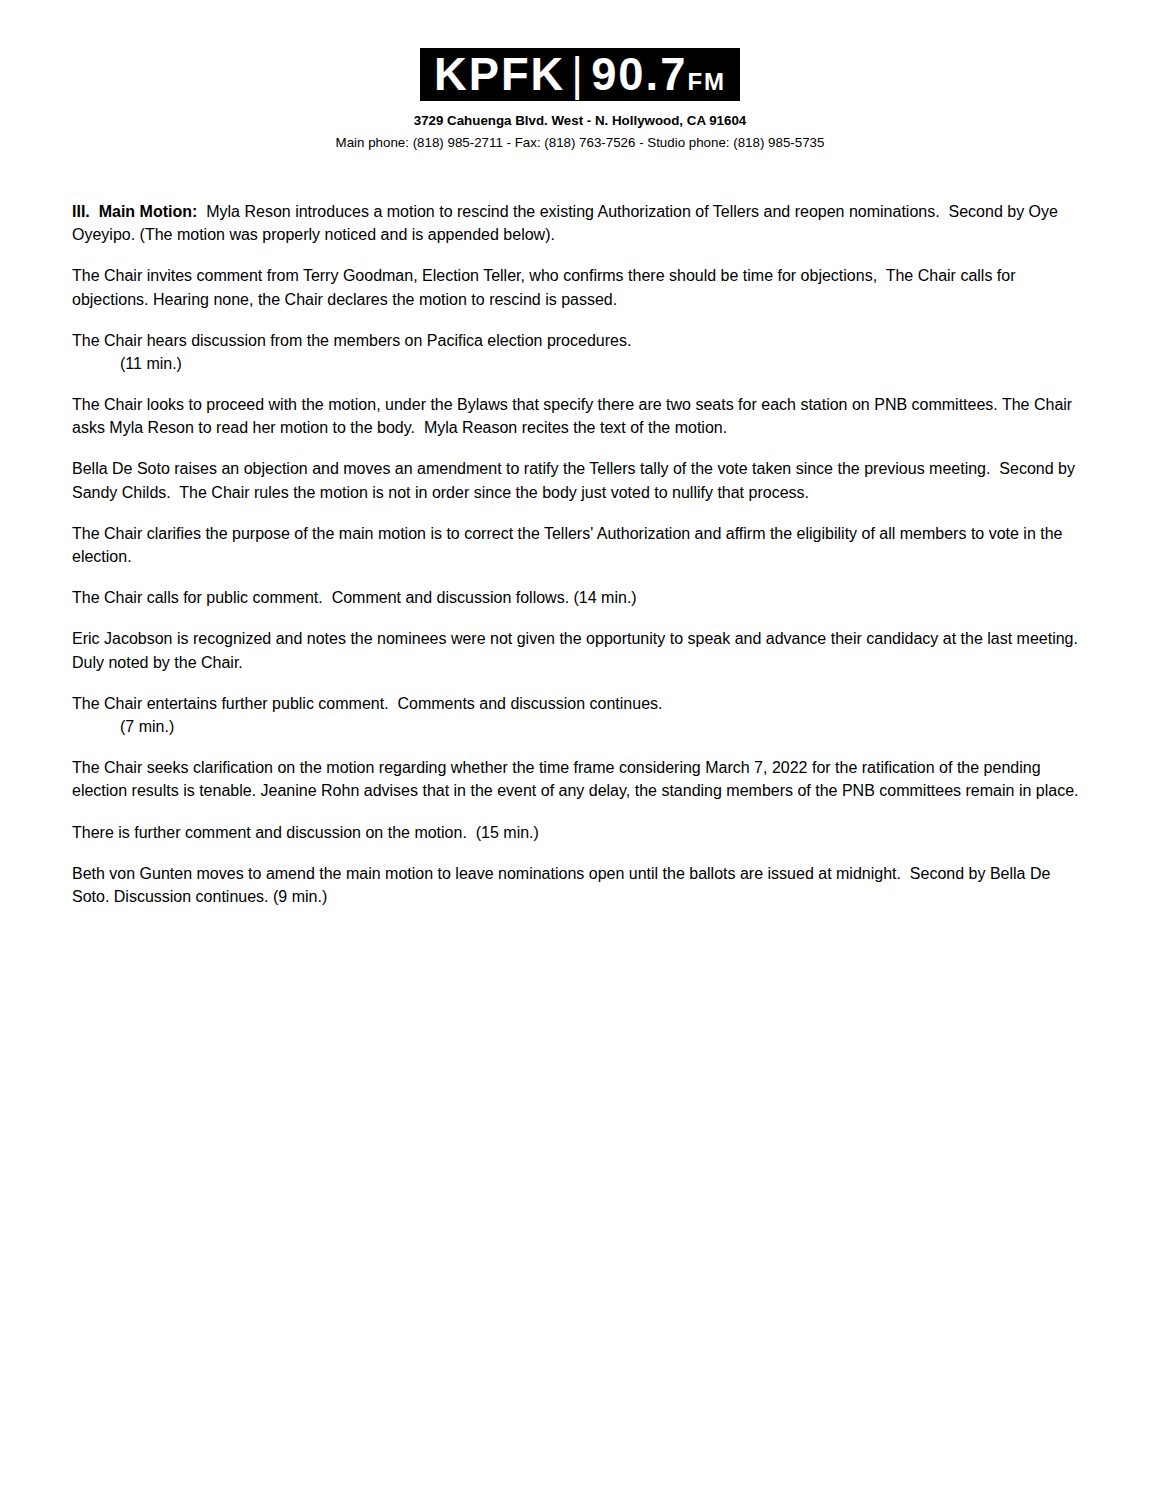KPFK|90.7FM
3729 Cahuenga Blvd. West - N. Hollywood, CA 91604
Main phone: (818) 985-2711 - Fax: (818) 763-7526 - Studio phone: (818) 985-5735
III. Main Motion: Myla Reson introduces a motion to rescind the existing Authorization of Tellers and reopen nominations. Second by Oye Oyeyipo. (The motion was properly noticed and is appended below).
The Chair invites comment from Terry Goodman, Election Teller, who confirms there should be time for objections, The Chair calls for objections. Hearing none, the Chair declares the motion to rescind is passed.
The Chair hears discussion from the members on Pacifica election procedures. (11 min.)
The Chair looks to proceed with the motion, under the Bylaws that specify there are two seats for each station on PNB committees. The Chair asks Myla Reson to read her motion to the body. Myla Reason recites the text of the motion.
Bella De Soto raises an objection and moves an amendment to ratify the Tellers tally of the vote taken since the previous meeting. Second by Sandy Childs. The Chair rules the motion is not in order since the body just voted to nullify that process.
The Chair clarifies the purpose of the main motion is to correct the Tellers' Authorization and affirm the eligibility of all members to vote in the election.
The Chair calls for public comment. Comment and discussion follows. (14 min.)
Eric Jacobson is recognized and notes the nominees were not given the opportunity to speak and advance their candidacy at the last meeting. Duly noted by the Chair.
The Chair entertains further public comment. Comments and discussion continues. (7 min.)
The Chair seeks clarification on the motion regarding whether the time frame considering March 7, 2022 for the ratification of the pending election results is tenable. Jeanine Rohn advises that in the event of any delay, the standing members of the PNB committees remain in place.
There is further comment and discussion on the motion. (15 min.)
Beth von Gunten moves to amend the main motion to leave nominations open until the ballots are issued at midnight. Second by Bella De Soto. Discussion continues. (9 min.)